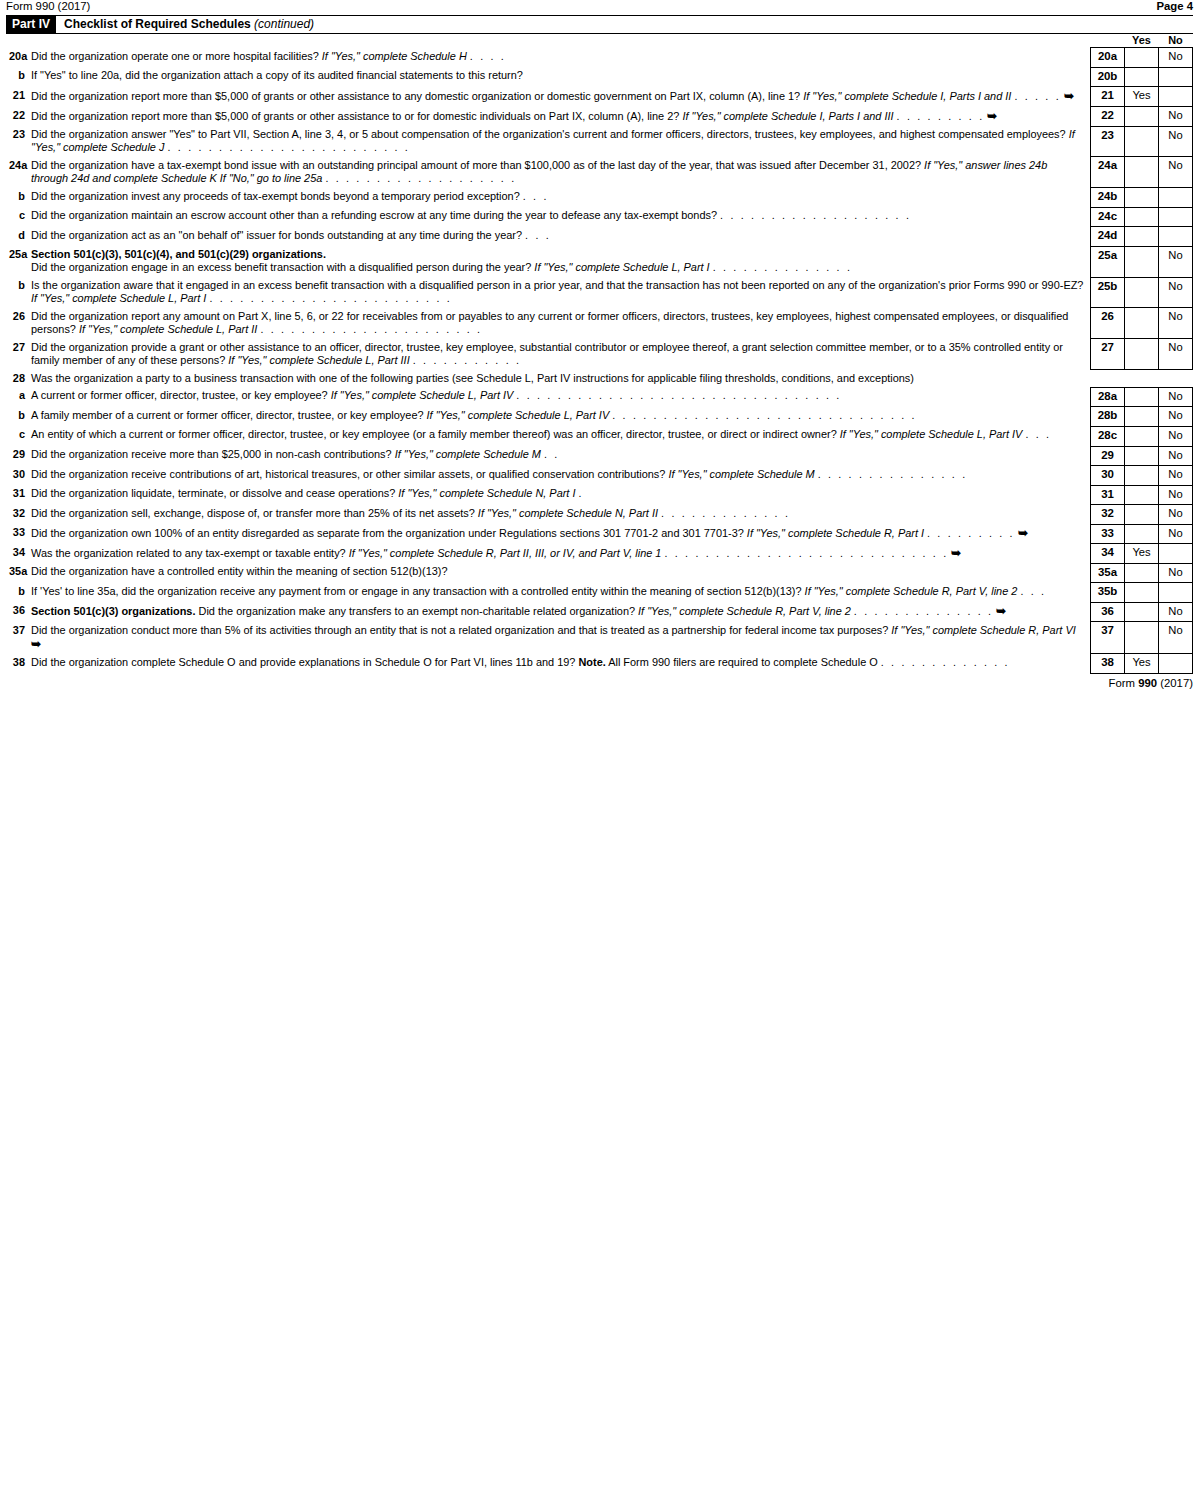Form 990 (2017)
Page 4
Part IV
Checklist of Required Schedules (continued)
| | | | Yes | No |
| --- | --- | --- | --- | --- |
| 20a | Did the organization operate one or more hospital facilities? If "Yes," complete Schedule H . . . . | 20a | | No |
| b | If "Yes" to line 20a, did the organization attach a copy of its audited financial statements to this return? | 20b | | |
| 21 | Did the organization report more than $5,000 of grants or other assistance to any domestic organization or domestic government on Part IX, column (A), line 1? If "Yes," complete Schedule I, Parts I and II . . . . . ➥ | 21 | Yes | |
| 22 | Did the organization report more than $5,000 of grants or other assistance to or for domestic individuals on Part IX, column (A), line 2? If "Yes," complete Schedule I, Parts I and III . . . . . . . . . ➥ | 22 | | No |
| 23 | Did the organization answer "Yes" to Part VII, Section A, line 3, 4, or 5 about compensation of the organization's current and former officers, directors, trustees, key employees, and highest compensated employees? If "Yes," complete Schedule J . . . . . . . . . . . . . . . . . . . . . . . . | 23 | | No |
| 24a | Did the organization have a tax-exempt bond issue with an outstanding principal amount of more than $100,000 as of the last day of the year, that was issued after December 31, 2002? If "Yes," answer lines 24b through 24d and complete Schedule K If "No," go to line 25a . . . . . . . . . . . . . . . . . . . | 24a | | No |
| b | Did the organization invest any proceeds of tax-exempt bonds beyond a temporary period exception? . . . | 24b | | |
| c | Did the organization maintain an escrow account other than a refunding escrow at any time during the year to defease any tax-exempt bonds? . . . . . . . . . . . . . . . . . . . | 24c | | |
| d | Did the organization act as an "on behalf of" issuer for bonds outstanding at any time during the year? . . . | 24d | | |
| 25a | Section 501(c)(3), 501(c)(4), and 501(c)(29) organizations. Did the organization engage in an excess benefit transaction with a disqualified person during the year? If "Yes," complete Schedule L, Part I . . . . . . . . . . . . . . | 25a | | No |
| b | Is the organization aware that it engaged in an excess benefit transaction with a disqualified person in a prior year, and that the transaction has not been reported on any of the organization's prior Forms 990 or 990-EZ? If "Yes," complete Schedule L, Part I . . . . . . . . . . . . . . . . . . . . . . . . | 25b | | No |
| 26 | Did the organization report any amount on Part X, line 5, 6, or 22 for receivables from or payables to any current or former officers, directors, trustees, key employees, highest compensated employees, or disqualified persons? If "Yes," complete Schedule L, Part II . . . . . . . . . . . . . . . . . . . . . . | 26 | | No |
| 27 | Did the organization provide a grant or other assistance to an officer, director, trustee, key employee, substantial contributor or employee thereof, a grant selection committee member, or to a 35% controlled entity or family member of any of these persons? If "Yes," complete Schedule L, Part III . . . . . . . . . . . | 27 | | No |
| 28 | Was the organization a party to a business transaction with one of the following parties (see Schedule L, Part IV instructions for applicable filing thresholds, conditions, and exceptions) | | | |
| a | A current or former officer, director, trustee, or key employee? If "Yes," complete Schedule L, Part IV . . . . . . . . . . . . . . . . . . . . . . . . . . . . . . . . | 28a | | No |
| b | A family member of a current or former officer, director, trustee, or key employee? If "Yes," complete Schedule L, Part IV . . . . . . . . . . . . . . . . . . . . . . . . . . . . . . | 28b | | No |
| c | An entity of which a current or former officer, director, trustee, or key employee (or a family member thereof) was an officer, director, trustee, or direct or indirect owner? If "Yes," complete Schedule L, Part IV . . . | 28c | | No |
| 29 | Did the organization receive more than $25,000 in non-cash contributions? If "Yes," complete Schedule M . . | 29 | | No |
| 30 | Did the organization receive contributions of art, historical treasures, or other similar assets, or qualified conservation contributions? If "Yes," complete Schedule M . . . . . . . . . . . . . . . | 30 | | No |
| 31 | Did the organization liquidate, terminate, or dissolve and cease operations? If "Yes," complete Schedule N, Part I . | 31 | | No |
| 32 | Did the organization sell, exchange, dispose of, or transfer more than 25% of its net assets? If "Yes," complete Schedule N, Part II . . . . . . . . . . . . . | 32 | | No |
| 33 | Did the organization own 100% of an entity disregarded as separate from the organization under Regulations sections 301 7701-2 and 301 7701-3? If "Yes," complete Schedule R, Part I . . . . . . . . . ➥ | 33 | | No |
| 34 | Was the organization related to any tax-exempt or taxable entity? If "Yes," complete Schedule R, Part II, III, or IV, and Part V, line 1 . . . . . . . . . . . . . . . . . . . . . . . . . . . . ➥ | 34 | Yes | |
| 35a | Did the organization have a controlled entity within the meaning of section 512(b)(13)? | 35a | | No |
| b | If 'Yes' to line 35a, did the organization receive any payment from or engage in any transaction with a controlled entity within the meaning of section 512(b)(13)? If "Yes," complete Schedule R, Part V, line 2 . . . | 35b | | |
| 36 | Section 501(c)(3) organizations. Did the organization make any transfers to an exempt non-charitable related organization? If "Yes," complete Schedule R, Part V, line 2 . . . . . . . . . . . . . . ➥ | 36 | | No |
| 37 | Did the organization conduct more than 5% of its activities through an entity that is not a related organization and that is treated as a partnership for federal income tax purposes? If "Yes," complete Schedule R, Part VI ➥ | 37 | | No |
| 38 | Did the organization complete Schedule O and provide explanations in Schedule O for Part VI, lines 11b and 19? Note. All Form 990 filers are required to complete Schedule O . . . . . . . . . . . . . | 38 | Yes | |
Form 990 (2017)